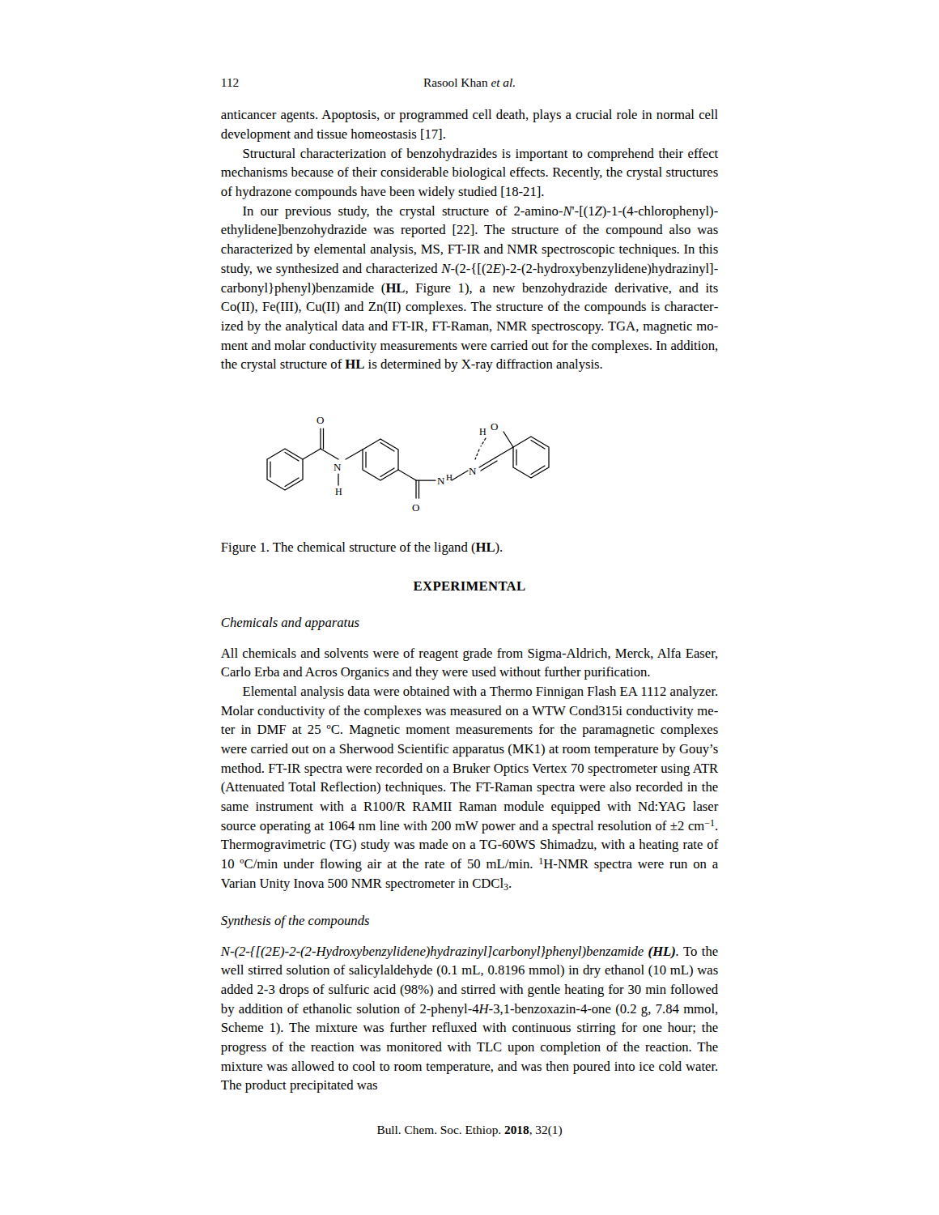112
Rasool Khan et al.
anticancer agents. Apoptosis, or programmed cell death, plays a crucial role in normal cell development and tissue homeostasis [17].
Structural characterization of benzohydrazides is important to comprehend their effect mechanisms because of their considerable biological effects. Recently, the crystal structures of hydrazone compounds have been widely studied [18-21].
In our previous study, the crystal structure of 2-amino-N'-[(1Z)-1-(4-chlorophenyl)-ethylidene]benzohydrazide was reported [22]. The structure of the compound also was characterized by elemental analysis, MS, FT-IR and NMR spectroscopic techniques. In this study, we synthesized and characterized N-(2-{[(2E)-2-(2-hydroxybenzylidene)hydrazinyl]-carbonyl}phenyl)benzamide (HL, Figure 1), a new benzohydrazide derivative, and its Co(II), Fe(III), Cu(II) and Zn(II) complexes. The structure of the compounds is characterized by the analytical data and FT-IR, FT-Raman, NMR spectroscopy. TGA, magnetic moment and molar conductivity measurements were carried out for the complexes. In addition, the crystal structure of HL is determined by X-ray diffraction analysis.
O N H O N H N O H
Figure 1. The chemical structure of the ligand (HL).
EXPERIMENTAL
Chemicals and apparatus
All chemicals and solvents were of reagent grade from Sigma-Aldrich, Merck, Alfa Easer, Carlo Erba and Acros Organics and they were used without further purification.
Elemental analysis data were obtained with a Thermo Finnigan Flash EA 1112 analyzer. Molar conductivity of the complexes was measured on a WTW Cond315i conductivity meter in DMF at 25 ºC. Magnetic moment measurements for the paramagnetic complexes were carried out on a Sherwood Scientific apparatus (MK1) at room temperature by Gouy’s method. FT-IR spectra were recorded on a Bruker Optics Vertex 70 spectrometer using ATR (Attenuated Total Reflection) techniques. The FT-Raman spectra were also recorded in the same instrument with a R100/R RAMII Raman module equipped with Nd:YAG laser source operating at 1064 nm line with 200 mW power and a spectral resolution of ±2 cm−1. Thermogravimetric (TG) study was made on a TG-60WS Shimadzu, with a heating rate of 10 ºC/min under flowing air at the rate of 50 mL/min. 1H-NMR spectra were run on a Varian Unity Inova 500 NMR spectrometer in CDCl3.
Synthesis of the compounds
N-(2-{[(2E)-2-(2-Hydroxybenzylidene)hydrazinyl]carbonyl}phenyl)benzamide (HL). To the well stirred solution of salicylaldehyde (0.1 mL, 0.8196 mmol) in dry ethanol (10 mL) was added 2-3 drops of sulfuric acid (98%) and stirred with gentle heating for 30 min followed by addition of ethanolic solution of 2-phenyl-4H-3,1-benzoxazin-4-one (0.2 g, 7.84 mmol, Scheme 1). The mixture was further refluxed with continuous stirring for one hour; the progress of the reaction was monitored with TLC upon completion of the reaction. The mixture was allowed to cool to room temperature, and was then poured into ice cold water. The product precipitated was
Bull. Chem. Soc. Ethiop. 2018, 32(1)